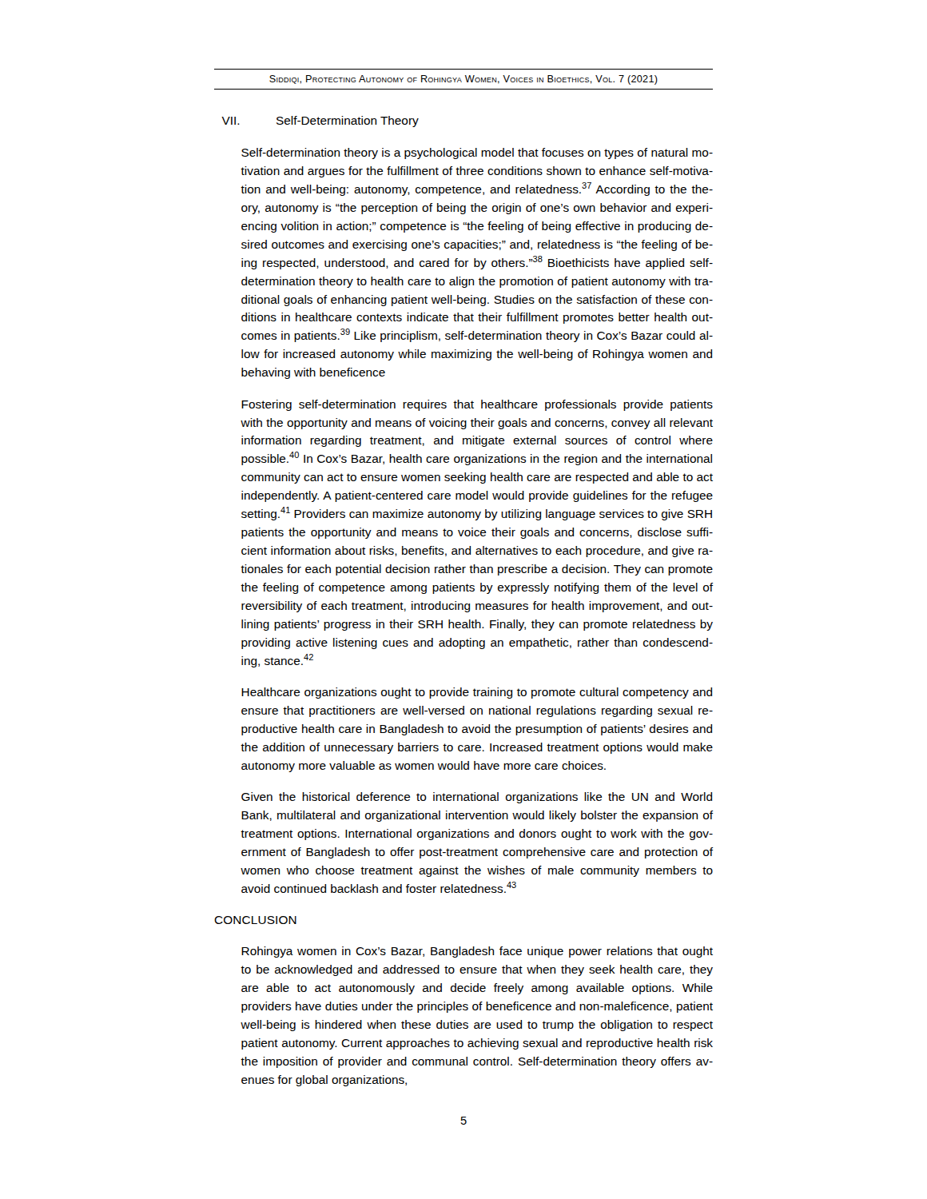Siddiqi, Protecting Autonomy of Rohingya Women, Voices in Bioethics, Vol. 7 (2021)
VII. Self-Determination Theory
Self-determination theory is a psychological model that focuses on types of natural motivation and argues for the fulfillment of three conditions shown to enhance self-motivation and well-being: autonomy, competence, and relatedness.37 According to the theory, autonomy is “the perception of being the origin of one’s own behavior and experiencing volition in action;” competence is “the feeling of being effective in producing desired outcomes and exercising one’s capacities;” and, relatedness is “the feeling of being respected, understood, and cared for by others.”38 Bioethicists have applied self-determination theory to health care to align the promotion of patient autonomy with traditional goals of enhancing patient well-being. Studies on the satisfaction of these conditions in healthcare contexts indicate that their fulfillment promotes better health outcomes in patients.39 Like principlism, self-determination theory in Cox’s Bazar could allow for increased autonomy while maximizing the well-being of Rohingya women and behaving with beneficence
Fostering self-determination requires that healthcare professionals provide patients with the opportunity and means of voicing their goals and concerns, convey all relevant information regarding treatment, and mitigate external sources of control where possible.40 In Cox’s Bazar, health care organizations in the region and the international community can act to ensure women seeking health care are respected and able to act independently. A patient-centered care model would provide guidelines for the refugee setting.41 Providers can maximize autonomy by utilizing language services to give SRH patients the opportunity and means to voice their goals and concerns, disclose sufficient information about risks, benefits, and alternatives to each procedure, and give rationales for each potential decision rather than prescribe a decision. They can promote the feeling of competence among patients by expressly notifying them of the level of reversibility of each treatment, introducing measures for health improvement, and outlining patients’ progress in their SRH health. Finally, they can promote relatedness by providing active listening cues and adopting an empathetic, rather than condescending, stance.42
Healthcare organizations ought to provide training to promote cultural competency and ensure that practitioners are well-versed on national regulations regarding sexual reproductive health care in Bangladesh to avoid the presumption of patients’ desires and the addition of unnecessary barriers to care. Increased treatment options would make autonomy more valuable as women would have more care choices.
Given the historical deference to international organizations like the UN and World Bank, multilateral and organizational intervention would likely bolster the expansion of treatment options. International organizations and donors ought to work with the government of Bangladesh to offer post-treatment comprehensive care and protection of women who choose treatment against the wishes of male community members to avoid continued backlash and foster relatedness.43
CONCLUSION
Rohingya women in Cox’s Bazar, Bangladesh face unique power relations that ought to be acknowledged and addressed to ensure that when they seek health care, they are able to act autonomously and decide freely among available options. While providers have duties under the principles of beneficence and non-maleficence, patient well-being is hindered when these duties are used to trump the obligation to respect patient autonomy. Current approaches to achieving sexual and reproductive health risk the imposition of provider and communal control. Self-determination theory offers avenues for global organizations,
5